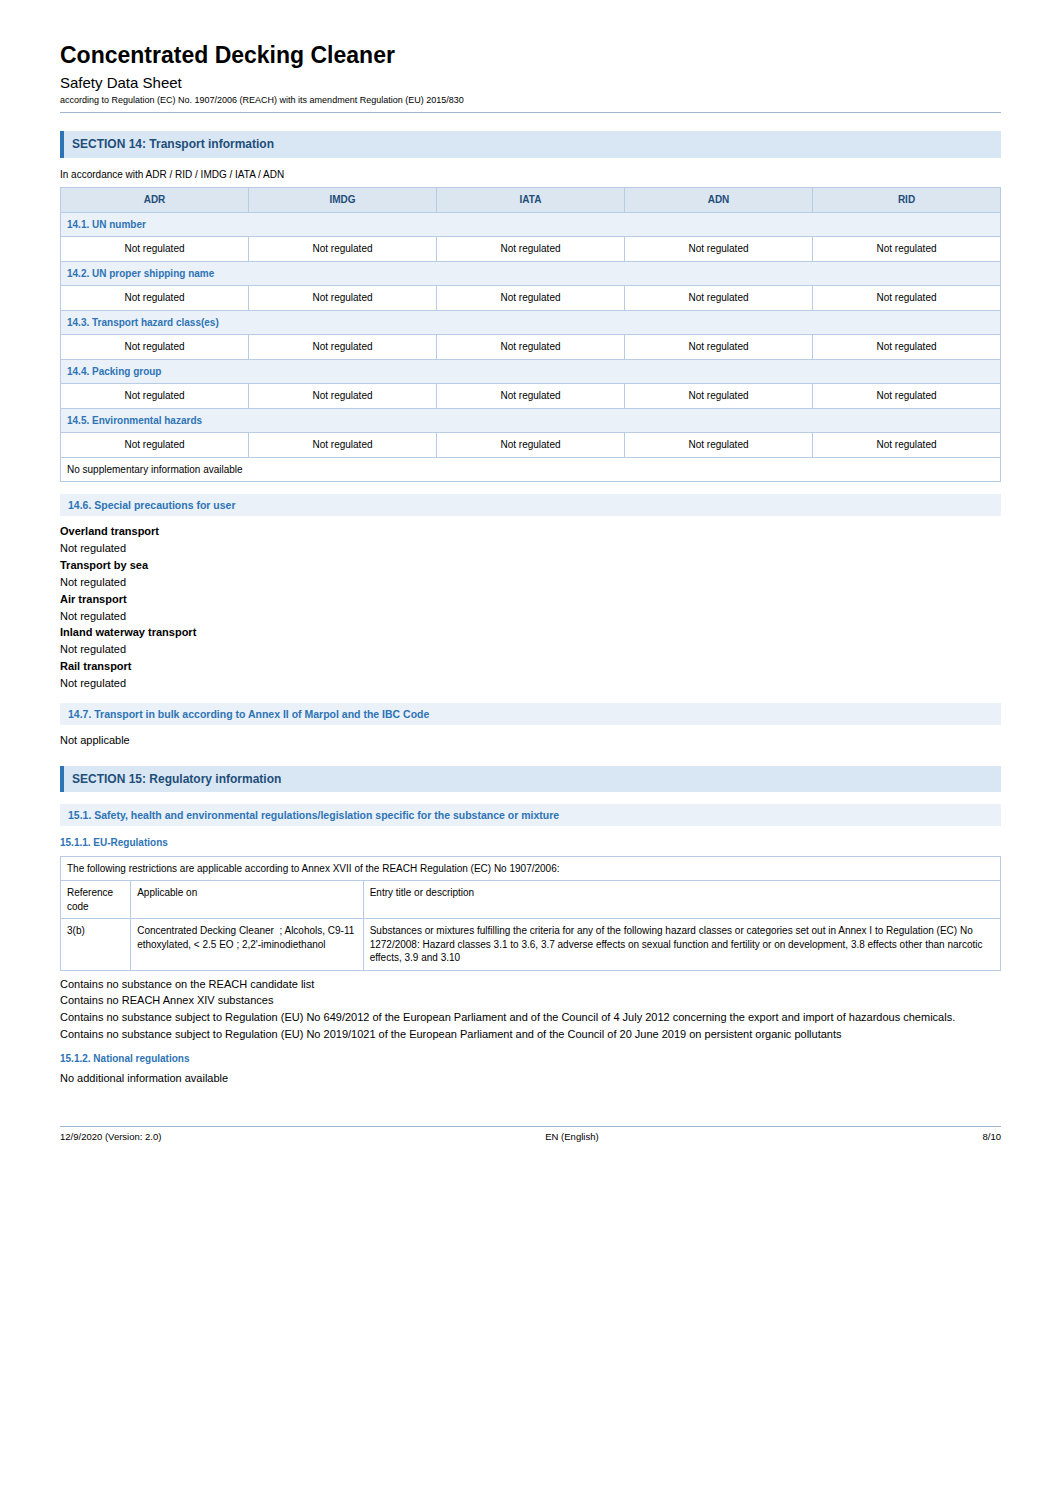Concentrated Decking Cleaner
Safety Data Sheet
according to Regulation (EC) No. 1907/2006 (REACH) with its amendment Regulation (EU) 2015/830
SECTION 14: Transport information
In accordance with ADR / RID / IMDG / IATA / ADN
| ADR | IMDG | IATA | ADN | RID |
| --- | --- | --- | --- | --- |
| 14.1. UN number |
| Not regulated | Not regulated | Not regulated | Not regulated | Not regulated |
| 14.2. UN proper shipping name |
| Not regulated | Not regulated | Not regulated | Not regulated | Not regulated |
| 14.3. Transport hazard class(es) |
| Not regulated | Not regulated | Not regulated | Not regulated | Not regulated |
| 14.4. Packing group |
| Not regulated | Not regulated | Not regulated | Not regulated | Not regulated |
| 14.5. Environmental hazards |
| Not regulated | Not regulated | Not regulated | Not regulated | Not regulated |
| No supplementary information available |
14.6. Special precautions for user
Overland transport
Not regulated
Transport by sea
Not regulated
Air transport
Not regulated
Inland waterway transport
Not regulated
Rail transport
Not regulated
14.7. Transport in bulk according to Annex II of Marpol and the IBC Code
Not applicable
SECTION 15: Regulatory information
15.1. Safety, health and environmental regulations/legislation specific for the substance or mixture
15.1.1. EU-Regulations
| The following restrictions are applicable according to Annex XVII of the REACH Regulation (EC) No 1907/2006: |
| Reference code | Applicable on | Entry title or description |
| 3(b) | Concentrated Decking Cleaner ; Alcohols, C9-11 ethoxylated, < 2.5 EO ; 2,2'-iminodiethanol | Substances or mixtures fulfilling the criteria for any of the following hazard classes or categories set out in Annex I to Regulation (EC) No 1272/2008: Hazard classes 3.1 to 3.6, 3.7 adverse effects on sexual function and fertility or on development, 3.8 effects other than narcotic effects, 3.9 and 3.10 |
Contains no substance on the REACH candidate list
Contains no REACH Annex XIV substances
Contains no substance subject to Regulation (EU) No 649/2012 of the European Parliament and of the Council of 4 July 2012 concerning the export and import of hazardous chemicals.
Contains no substance subject to Regulation (EU) No 2019/1021 of the European Parliament and of the Council of 20 June 2019 on persistent organic pollutants
15.1.2. National regulations
No additional information available
12/9/2020 (Version: 2.0) EN (English) 8/10